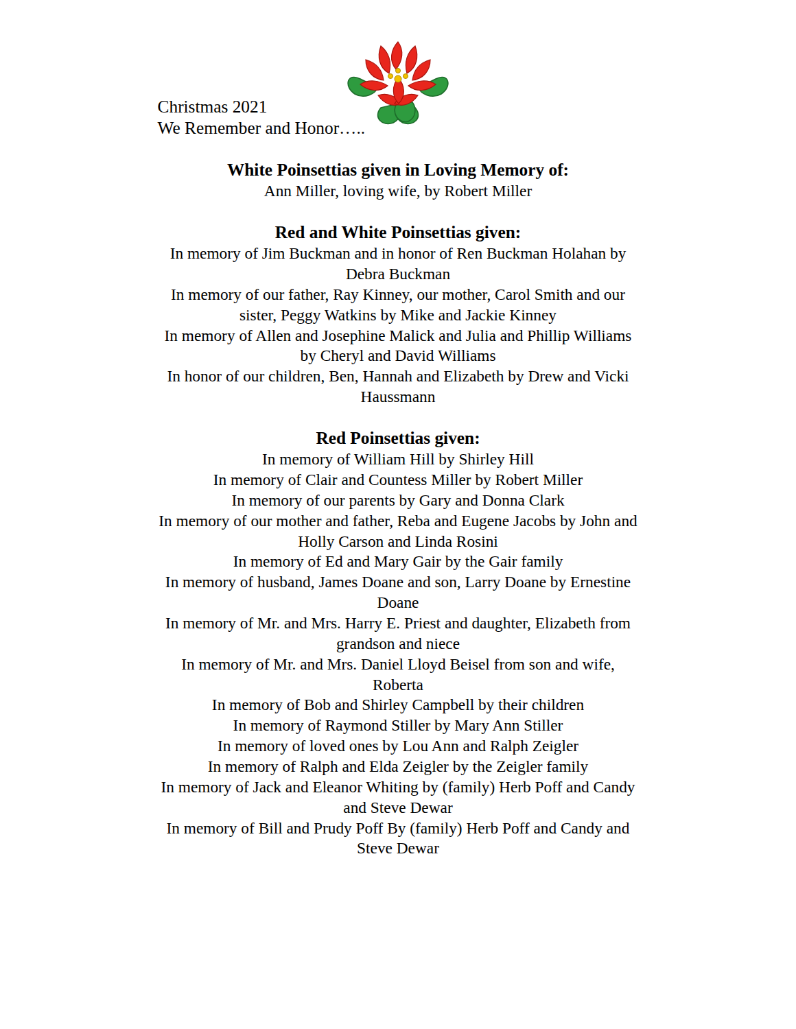Christmas 2021
We Remember and Honor…..
White Poinsettias given in Loving Memory of:
Ann Miller, loving wife, by Robert Miller
Red and White Poinsettias given:
In memory of Jim Buckman and in honor of Ren Buckman Holahan by Debra Buckman
In memory of our father, Ray Kinney, our mother, Carol Smith and our sister, Peggy Watkins by Mike and Jackie Kinney
In memory of Allen and Josephine Malick and Julia and Phillip Williams by Cheryl and David Williams
In honor of our children, Ben, Hannah and Elizabeth by Drew and Vicki Haussmann
Red Poinsettias given:
In memory of William Hill by Shirley Hill
In memory of Clair and Countess Miller by Robert Miller
In memory of our parents by Gary and Donna Clark
In memory of our mother and father, Reba and Eugene Jacobs by John and Holly Carson and Linda Rosini
In memory of Ed and Mary Gair by the Gair family
In memory of husband, James Doane and son, Larry Doane by Ernestine Doane
In memory of Mr. and Mrs. Harry E. Priest and daughter, Elizabeth from grandson and niece
In memory of Mr. and Mrs. Daniel Lloyd Beisel from son and wife, Roberta
In memory of Bob and Shirley Campbell by their children
In memory of Raymond Stiller by Mary Ann Stiller
In memory of loved ones by Lou Ann and Ralph Zeigler
In memory of Ralph and Elda Zeigler by the Zeigler family
In memory of Jack and Eleanor Whiting by (family) Herb Poff and Candy and Steve Dewar
In memory of Bill and Prudy Poff By (family) Herb Poff and Candy and Steve Dewar